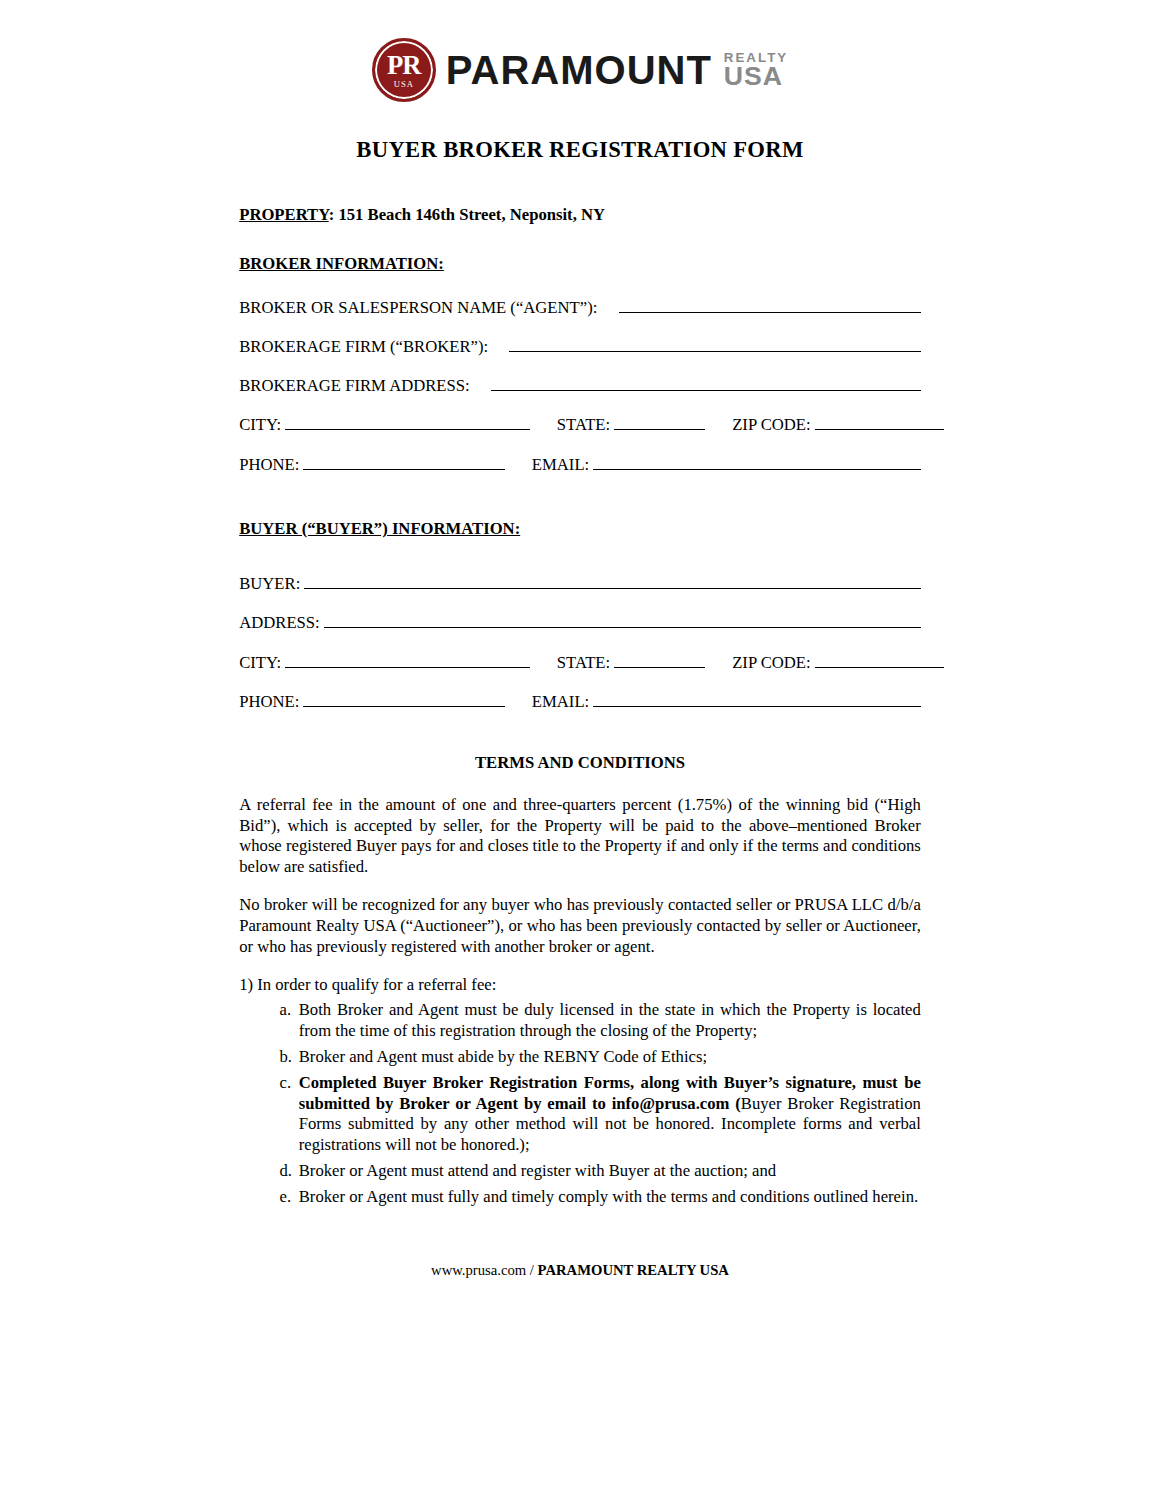PR USA PARAMOUNT REALTY USA
BUYER BROKER REGISTRATION FORM
PROPERTY: 151 Beach 146th Street, Neponsit, NY
BROKER INFORMATION:
BROKER OR SALESPERSON NAME (“AGENT”):
BROKERAGE FIRM (“BROKER”):
BROKERAGE FIRM ADDRESS:
CITY: STATE: ZIP CODE:
PHONE: EMAIL:
BUYER (“BUYER”) INFORMATION:
BUYER:
ADDRESS:
CITY: STATE: ZIP CODE:
PHONE: EMAIL:
TERMS AND CONDITIONS
A referral fee in the amount of one and three-quarters percent (1.75%) of the winning bid (“High Bid”), which is accepted by seller, for the Property will be paid to the above–mentioned Broker whose registered Buyer pays for and closes title to the Property if and only if the terms and conditions below are satisfied.
No broker will be recognized for any buyer who has previously contacted seller or PRUSA LLC d/b/a Paramount Realty USA (“Auctioneer”), or who has been previously contacted by seller or Auctioneer, or who has previously registered with another broker or agent.
1) In order to qualify for a referral fee:
a. Both Broker and Agent must be duly licensed in the state in which the Property is located from the time of this registration through the closing of the Property;
b. Broker and Agent must abide by the REBNY Code of Ethics;
c. Completed Buyer Broker Registration Forms, along with Buyer’s signature, must be submitted by Broker or Agent by email to info@prusa.com (Buyer Broker Registration Forms submitted by any other method will not be honored. Incomplete forms and verbal registrations will not be honored.);
d. Broker or Agent must attend and register with Buyer at the auction; and
e. Broker or Agent must fully and timely comply with the terms and conditions outlined herein.
www.prusa.com / PARAMOUNT REALTY USA